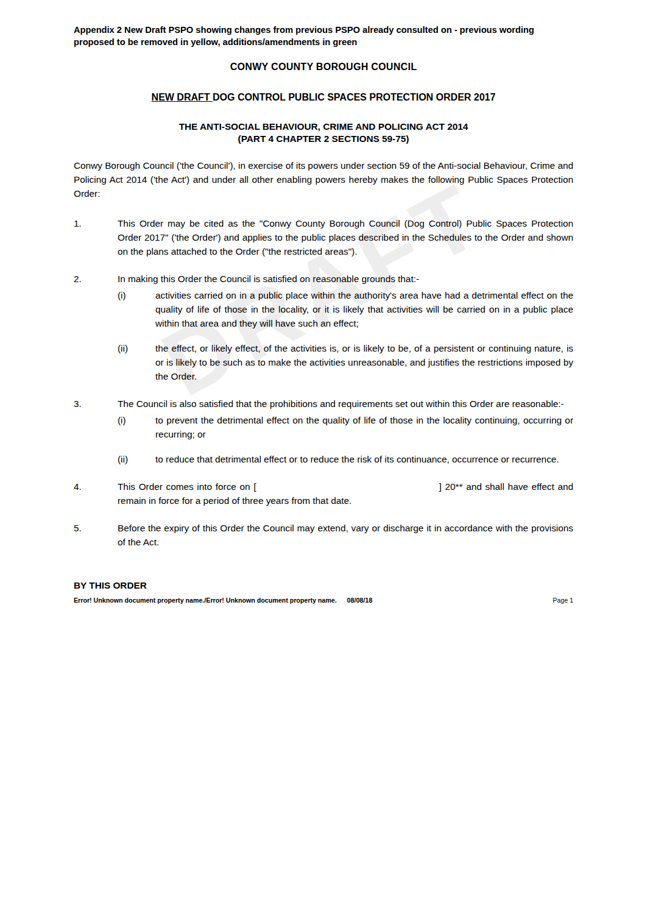DRAFT
Appendix 2 New Draft PSPO showing changes from previous PSPO already consulted on - previous wording proposed to be removed in yellow, additions/amendments in green
CONWY COUNTY BOROUGH COUNCIL
NEW DRAFT DOG CONTROL PUBLIC SPACES PROTECTION ORDER 2017
THE ANTI-SOCIAL BEHAVIOUR, CRIME AND POLICING ACT 2014 (PART 4 CHAPTER 2 SECTIONS 59-75)
Conwy Borough Council ('the Council'), in exercise of its powers under section 59 of the Anti-social Behaviour, Crime and Policing Act 2014 ('the Act') and under all other enabling powers hereby makes the following Public Spaces Protection Order:
This Order may be cited as the "Conwy County Borough Council (Dog Control) Public Spaces Protection Order 2017" ('the Order') and applies to the public places described in the Schedules to the Order and shown on the plans attached to the Order ("the restricted areas").
In making this Order the Council is satisfied on reasonable grounds that:-
activities carried on in a public place within the authority's area have had a detrimental effect on the quality of life of those in the locality, or it is likely that activities will be carried on in a public place within that area and they will have such an effect;
the effect, or likely effect, of the activities is, or is likely to be, of a persistent or continuing nature, is or is likely to be such as to make the activities unreasonable, and justifies the restrictions imposed by the Order.
The Council is also satisfied that the prohibitions and requirements set out within this Order are reasonable:-
to prevent the detrimental effect on the quality of life of those in the locality continuing, occurring or recurring; or
to reduce that detrimental effect or to reduce the risk of its continuance, occurrence or recurrence.
This Order comes into force on [ ] 20** and shall have effect and remain in force for a period of three years from that date.
Before the expiry of this Order the Council may extend, vary or discharge it in accordance with the provisions of the Act.
BY THIS ORDER
Error! Unknown document property name./Error! Unknown document property name. 08/08/18 Page 1